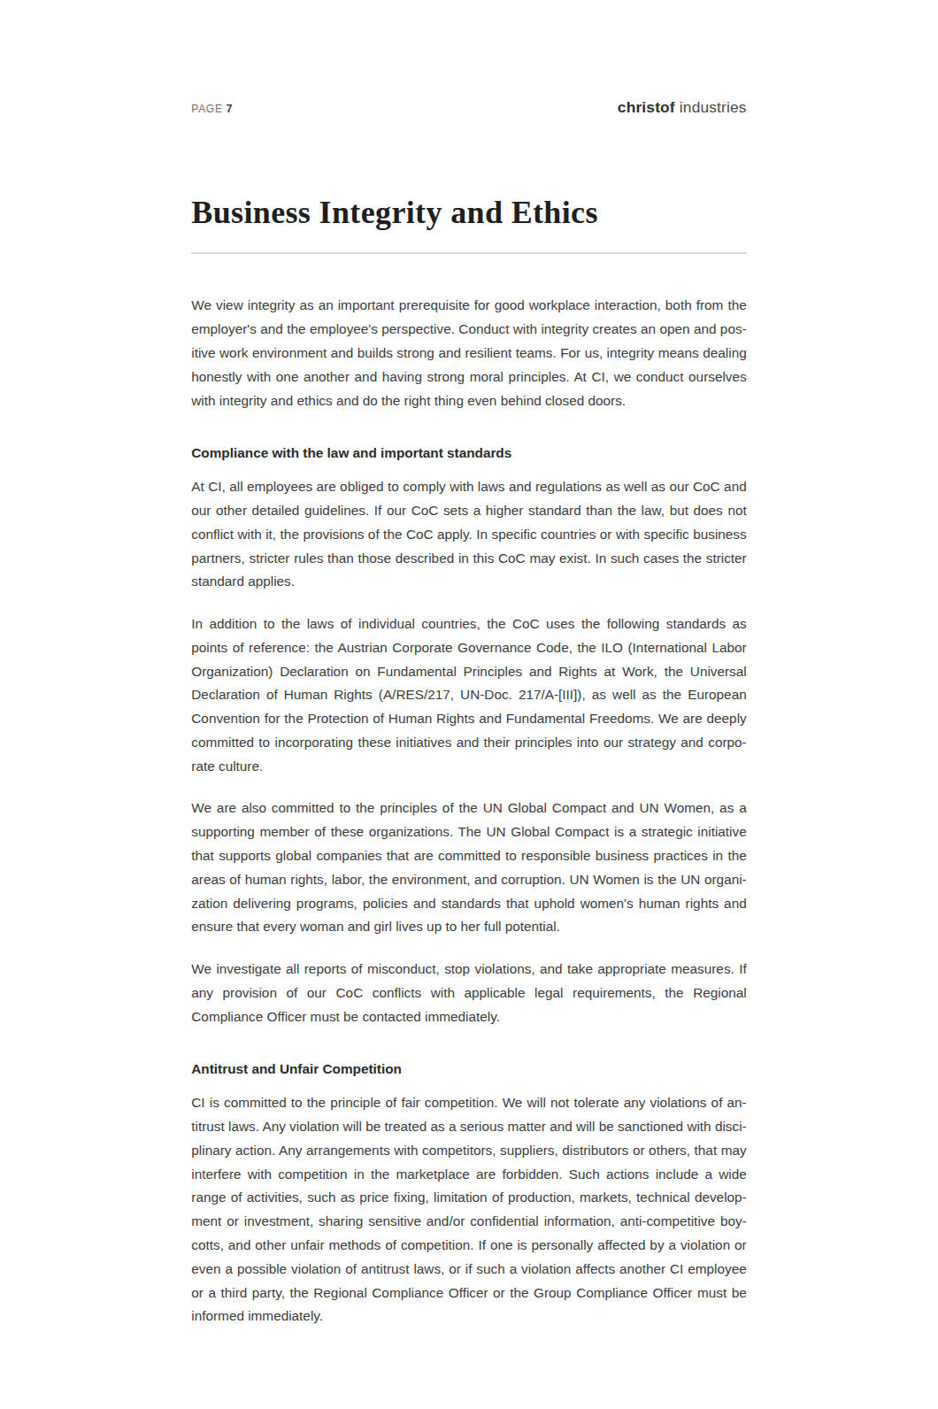PAGE 7
christof industries
Business Integrity and Ethics
We view integrity as an important prerequisite for good workplace interaction, both from the employer's and the employee's perspective. Conduct with integrity creates an open and positive work environment and builds strong and resilient teams. For us, integrity means dealing honestly with one another and having strong moral principles. At CI, we conduct ourselves with integrity and ethics and do the right thing even behind closed doors.
Compliance with the law and important standards
At CI, all employees are obliged to comply with laws and regulations as well as our CoC and our other detailed guidelines. If our CoC sets a higher standard than the law, but does not conflict with it, the provisions of the CoC apply. In specific countries or with specific business partners, stricter rules than those described in this CoC may exist. In such cases the stricter standard applies.
In addition to the laws of individual countries, the CoC uses the following standards as points of reference: the Austrian Corporate Governance Code, the ILO (International Labor Organization) Declaration on Fundamental Principles and Rights at Work, the Universal Declaration of Human Rights (A/RES/217, UN-Doc. 217/A-[III]), as well as the European Convention for the Protection of Human Rights and Fundamental Freedoms. We are deeply committed to incorporating these initiatives and their principles into our strategy and corporate culture.
We are also committed to the principles of the UN Global Compact and UN Women, as a supporting member of these organizations. The UN Global Compact is a strategic initiative that supports global companies that are committed to responsible business practices in the areas of human rights, labor, the environment, and corruption. UN Women is the UN organization delivering programs, policies and standards that uphold women's human rights and ensure that every woman and girl lives up to her full potential.
We investigate all reports of misconduct, stop violations, and take appropriate measures. If any provision of our CoC conflicts with applicable legal requirements, the Regional Compliance Officer must be contacted immediately.
Antitrust and Unfair Competition
CI is committed to the principle of fair competition. We will not tolerate any violations of antitrust laws. Any violation will be treated as a serious matter and will be sanctioned with disciplinary action. Any arrangements with competitors, suppliers, distributors or others, that may interfere with competition in the marketplace are forbidden. Such actions include a wide range of activities, such as price fixing, limitation of production, markets, technical development or investment, sharing sensitive and/or confidential information, anti-competitive boycotts, and other unfair methods of competition. If one is personally affected by a violation or even a possible violation of antitrust laws, or if such a violation affects another CI employee or a third party, the Regional Compliance Officer or the Group Compliance Officer must be informed immediately.